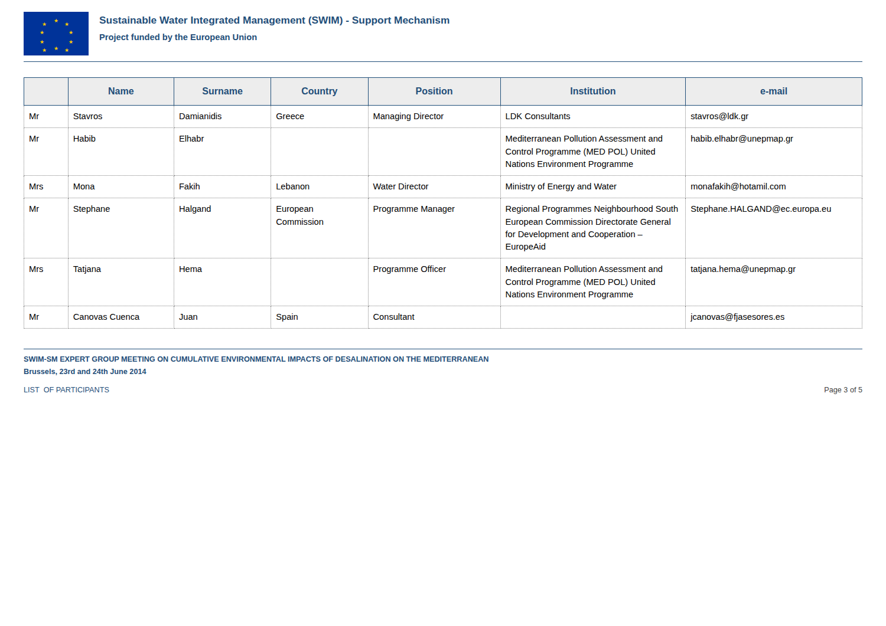★ ★ ★ ★ ★ ★ ★ ★ ★ ★
Sustainable Water Integrated Management (SWIM) - Support Mechanism
Project funded by the European Union
| | Name | Surname | Country | Position | Institution | e-mail |
| --- | --- | --- | --- | --- | --- | --- |
| Mr | Stavros | Damianidis | Greece | Managing Director | LDK Consultants | stavros@ldk.gr |
| Mr | Habib | Elhabr | | | Mediterranean Pollution Assessment and Control Programme (MED POL) United Nations Environment Programme | habib.elhabr@unepmap.gr |
| Mrs | Mona | Fakih | Lebanon | Water Director | Ministry of Energy and Water | monafakih@hotamil.com |
| Mr | Stephane | Halgand | European Commission | Programme Manager | Regional Programmes Neighbourhood South European Commission Directorate General for Development and Cooperation – EuropeAid | Stephane.HALGAND@ec.europa.eu |
| Mrs | Tatjana | Hema | | Programme Officer | Mediterranean Pollution Assessment and Control Programme (MED POL) United Nations Environment Programme | tatjana.hema@unepmap.gr |
| Mr | Canovas Cuenca | Juan | Spain | Consultant | | jcanovas@fjasesores.es |
SWIM-SM EXPERT GROUP MEETING ON CUMULATIVE ENVIRONMENTAL IMPACTS OF DESALINATION ON THE MEDITERRANEAN
Brussels, 23rd and 24th June 2014
LIST OF PARTICIPANTS Page 3 of 5